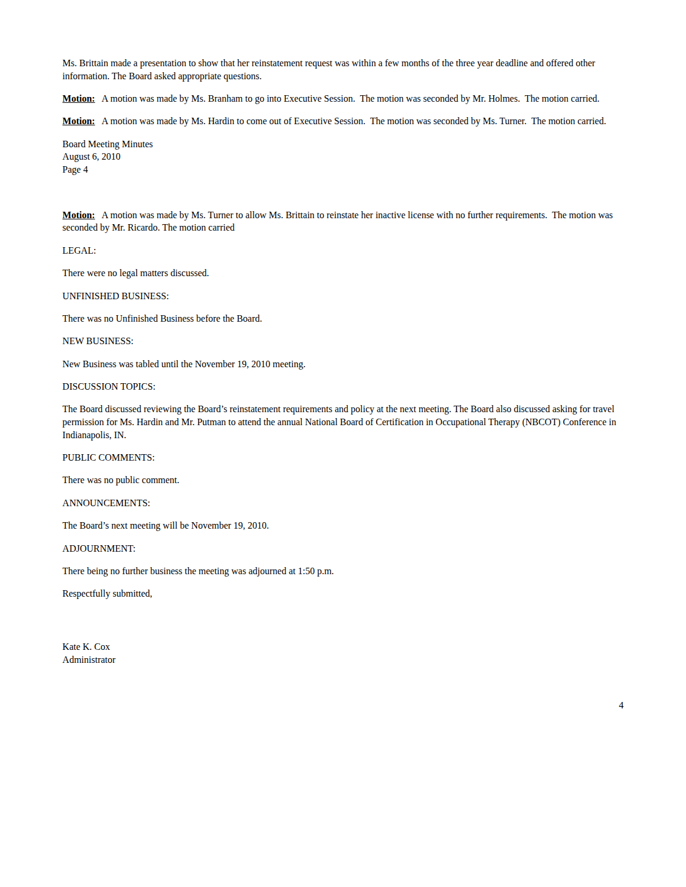Ms. Brittain made a presentation to show that her reinstatement request was within a few months of the three year deadline and offered other information. The Board asked appropriate questions.
Motion: A motion was made by Ms. Branham to go into Executive Session. The motion was seconded by Mr. Holmes. The motion carried.
Motion: A motion was made by Ms. Hardin to come out of Executive Session. The motion was seconded by Ms. Turner. The motion carried.
Board Meeting Minutes
August 6, 2010
Page 4
Motion: A motion was made by Ms. Turner to allow Ms. Brittain to reinstate her inactive license with no further requirements. The motion was seconded by Mr. Ricardo. The motion carried
LEGAL:
There were no legal matters discussed.
UNFINISHED BUSINESS:
There was no Unfinished Business before the Board.
NEW BUSINESS:
New Business was tabled until the November 19, 2010 meeting.
DISCUSSION TOPICS:
The Board discussed reviewing the Board’s reinstatement requirements and policy at the next meeting. The Board also discussed asking for travel permission for Ms. Hardin and Mr. Putman to attend the annual National Board of Certification in Occupational Therapy (NBCOT) Conference in Indianapolis, IN.
PUBLIC COMMENTS:
There was no public comment.
ANNOUNCEMENTS:
The Board’s next meeting will be November 19, 2010.
ADJOURNMENT:
There being no further business the meeting was adjourned at 1:50 p.m.
Respectfully submitted,
Kate K. Cox
Administrator
4